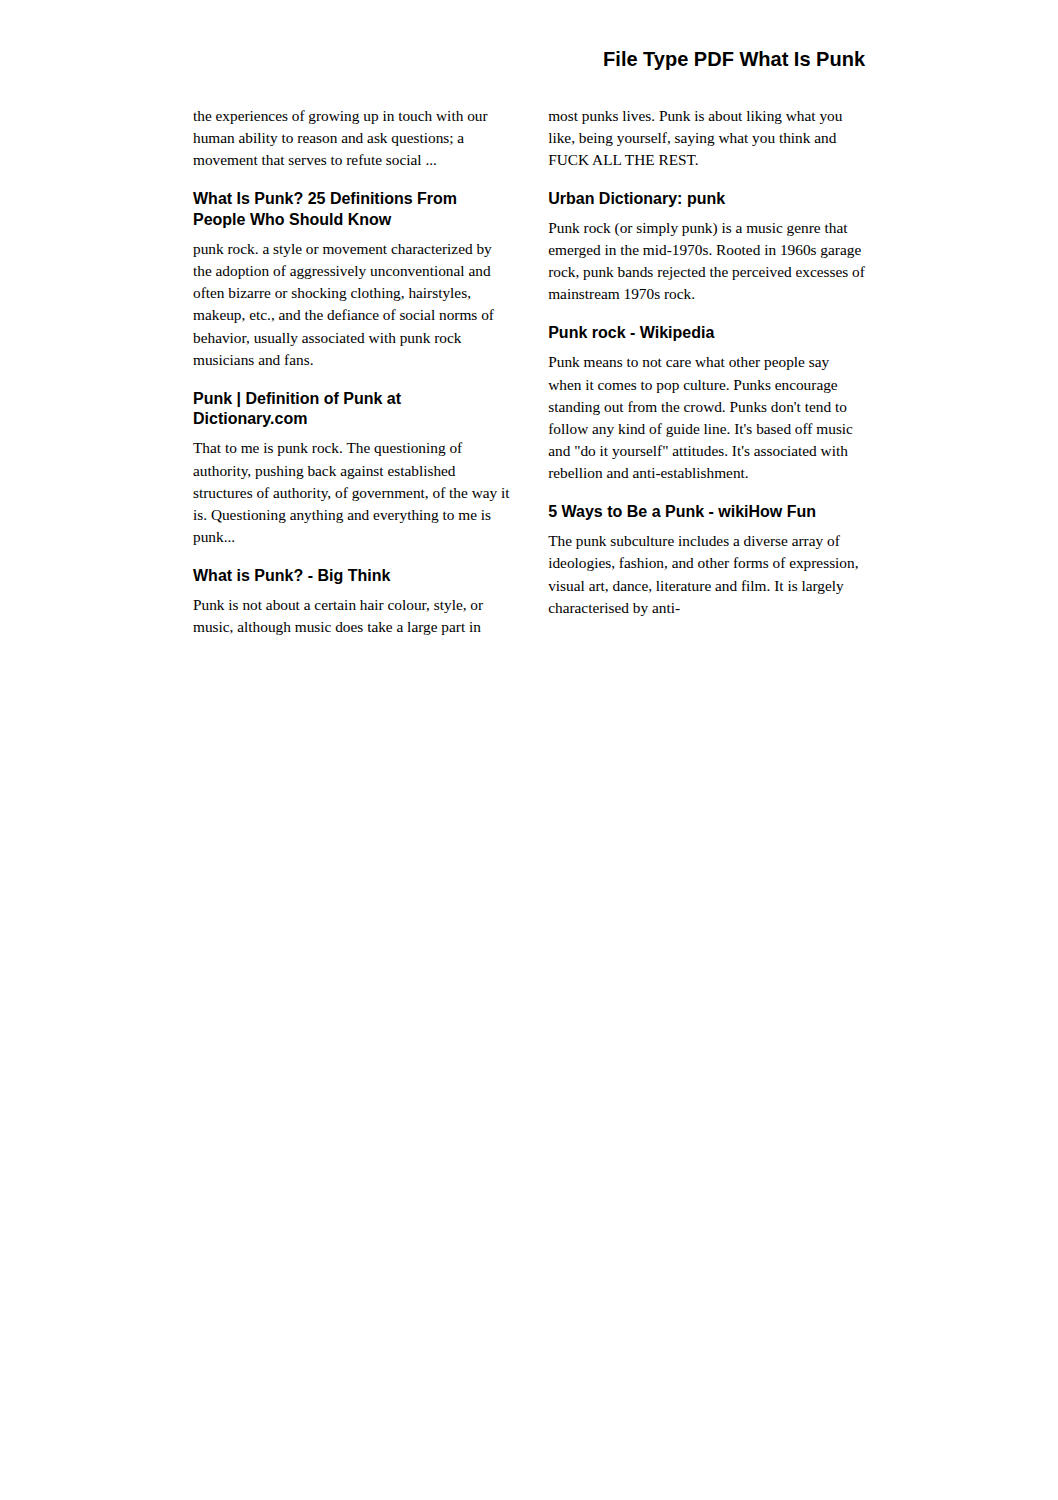File Type PDF What Is Punk
the experiences of growing up in touch with our human ability to reason and ask questions; a movement that serves to refute social ...
What Is Punk? 25 Definitions From People Who Should Know
punk rock. a style or movement characterized by the adoption of aggressively unconventional and often bizarre or shocking clothing, hairstyles, makeup, etc., and the defiance of social norms of behavior, usually associated with punk rock musicians and fans.
Punk | Definition of Punk at Dictionary.com
That to me is punk rock. The questioning of authority, pushing back against established structures of authority, of government, of the way it is. Questioning anything and everything to me is punk...
What is Punk? - Big Think
Punk is not about a certain hair colour, style, or music, although music does take a large part in most punks lives. Punk is about liking what you like, being yourself, saying what you think and FUCK ALL THE REST.
Urban Dictionary: punk
Punk rock (or simply punk) is a music genre that emerged in the mid-1970s. Rooted in 1960s garage rock, punk bands rejected the perceived excesses of mainstream 1970s rock.
Punk rock - Wikipedia
Punk means to not care what other people say when it comes to pop culture. Punks encourage standing out from the crowd. Punks don't tend to follow any kind of guide line. It's based off music and "do it yourself" attitudes. It's associated with rebellion and anti-establishment.
5 Ways to Be a Punk - wikiHow Fun
The punk subculture includes a diverse array of ideologies, fashion, and other forms of expression, visual art, dance, literature and film. It is largely characterised by anti-